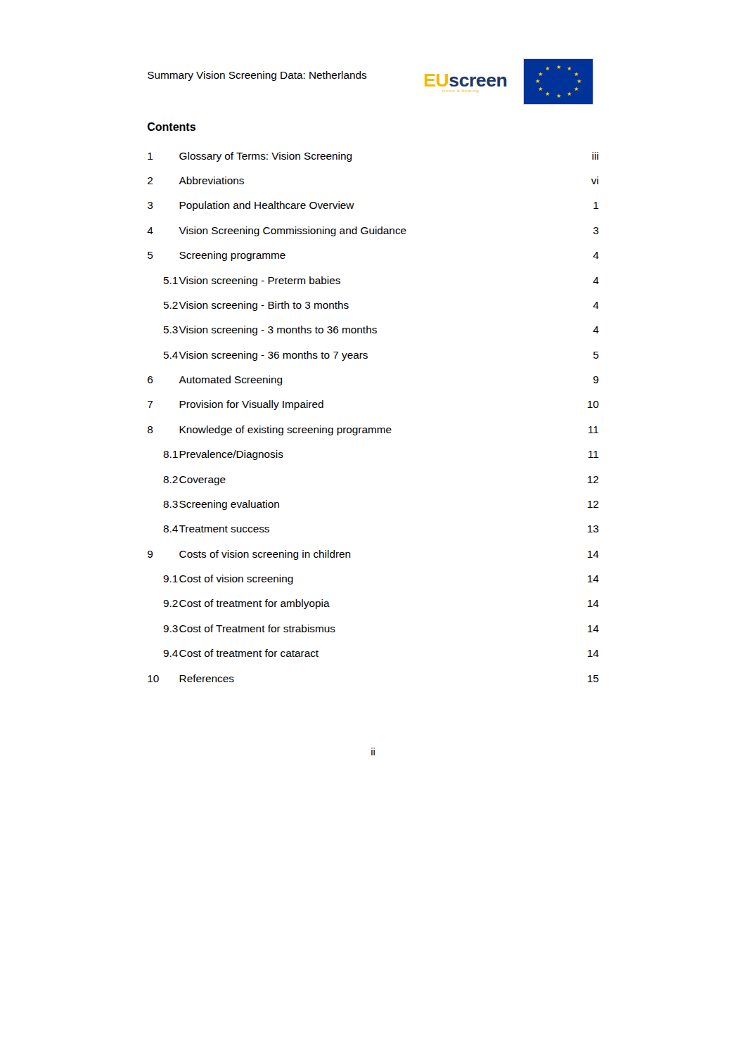Summary Vision Screening Data: Netherlands
EU screen vision & hearing
★ ★ ★ ★ ★ ★ ★ ★ ★ ★ ★ ★
Contents
1 Glossary of Terms: Vision Screening iii
2 Abbreviations vi
3 Population and Healthcare Overview 1
4 Vision Screening Commissioning and Guidance 3
5 Screening programme 4
5.1 Vision screening - Preterm babies 4
5.2 Vision screening - Birth to 3 months 4
5.3 Vision screening - 3 months to 36 months 4
5.4 Vision screening - 36 months to 7 years 5
6 Automated Screening 9
7 Provision for Visually Impaired 10
8 Knowledge of existing screening programme 11
8.1 Prevalence/Diagnosis 11
8.2 Coverage 12
8.3 Screening evaluation 12
8.4 Treatment success 13
9 Costs of vision screening in children 14
9.1 Cost of vision screening 14
9.2 Cost of treatment for amblyopia 14
9.3 Cost of Treatment for strabismus 14
9.4 Cost of treatment for cataract 14
10 References 15
ii